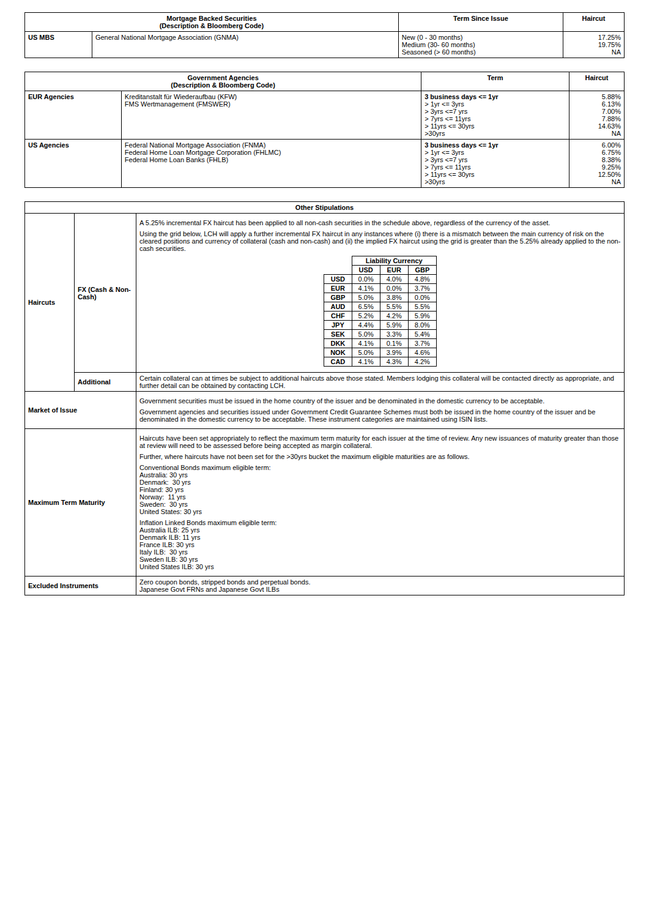| Mortgage Backed Securities (Description & Bloomberg Code) | Term Since Issue | Haircut |
| --- | --- | --- |
| US MBS | General National Mortgage Association (GNMA) | New (0 - 30 months) Medium (30- 60 months) Seasoned (> 60 months) | 17.25% 19.75% NA |
| Government Agencies (Description & Bloomberg Code) | Term | Haircut |
| --- | --- | --- |
| EUR Agencies | Kreditanstalt für Wiederaufbau (KFW) FMS Wertmanagement (FMSWER) | 3 business days <= 1yr > 1yr <= 3yrs > 3yrs <=7 yrs > 7yrs <= 11yrs > 11yrs <= 30yrs >30yrs | 5.88% 6.13% 7.00% 7.88% 14.63% NA |
| US Agencies | Federal National Mortgage Association (FNMA) Federal Home Loan Mortgage Corporation (FHLMC) Federal Home Loan Banks (FHLB) | 3 business days <= 1yr > 1yr <= 3yrs > 3yrs <=7 yrs > 7yrs <= 11yrs > 11yrs <= 30yrs >30yrs | 6.00% 6.75% 8.38% 9.25% 12.50% NA |
| Other Stipulations |
| --- |
| Haircuts | FX (Cash & Non-Cash) | A 5.25% incremental FX haircut has been applied to all non-cash securities in the schedule above, regardless of the currency of the asset. Using the grid below, LCH will apply a further incremental FX haircut in any instances where (i) there is a mismatch between the main currency of risk on the cleared positions and currency of collateral (cash and non-cash) and (ii) the implied FX haircut using the grid is greater than the 5.25% already applied to the non-cash securities. / / Liability Currency / / / USD / EUR / GBP / / USD / 0.0% / 4.0% / 4.8% / / EUR / 4.1% / 0.0% / 3.7% / / GBP / 5.0% / 3.8% / 0.0% / / AUD / 6.5% / 5.5% / 5.5% / / CHF / 5.2% / 4.2% / 5.9% / / JPY / 4.4% / 5.9% / 8.0% / / SEK / 5.0% / 3.3% / 5.4% / / DKK / 4.1% / 0.1% / 3.7% / / NOK / 5.0% / 3.9% / 4.6% / / CAD / 4.1% / 4.3% / 4.2% / |
| Additional | Certain collateral can at times be subject to additional haircuts above those stated. Members lodging this collateral will be contacted directly as appropriate, and further detail can be obtained by contacting LCH. |
| Market of Issue | Government securities must be issued in the home country of the issuer and be denominated in the domestic currency to be acceptable. Government agencies and securities issued under Government Credit Guarantee Schemes must both be issued in the home country of the issuer and be denominated in the domestic currency to be acceptable. These instrument categories are maintained using ISIN lists. |
| Maximum Term Maturity | Haircuts have been set appropriately to reflect the maximum term maturity for each issuer at the time of review. Any new issuances of maturity greater than those at review will need to be assessed before being accepted as margin collateral. Further, where haircuts have not been set for the >30yrs bucket the maximum eligible maturities are as follows. Conventional Bonds maximum eligible term: Australia: 30 yrs Denmark: 30 yrs Finland: 30 yrs Norway: 11 yrs Sweden: 30 yrs United States: 30 yrs Inflation Linked Bonds maximum eligible term: Australia ILB: 25 yrs Denmark ILB: 11 yrs France ILB: 30 yrs Italy ILB: 30 yrs Sweden ILB: 30 yrs United States ILB: 30 yrs |
| Excluded Instruments | Zero coupon bonds, stripped bonds and perpetual bonds. Japanese Govt FRNs and Japanese Govt ILBs |